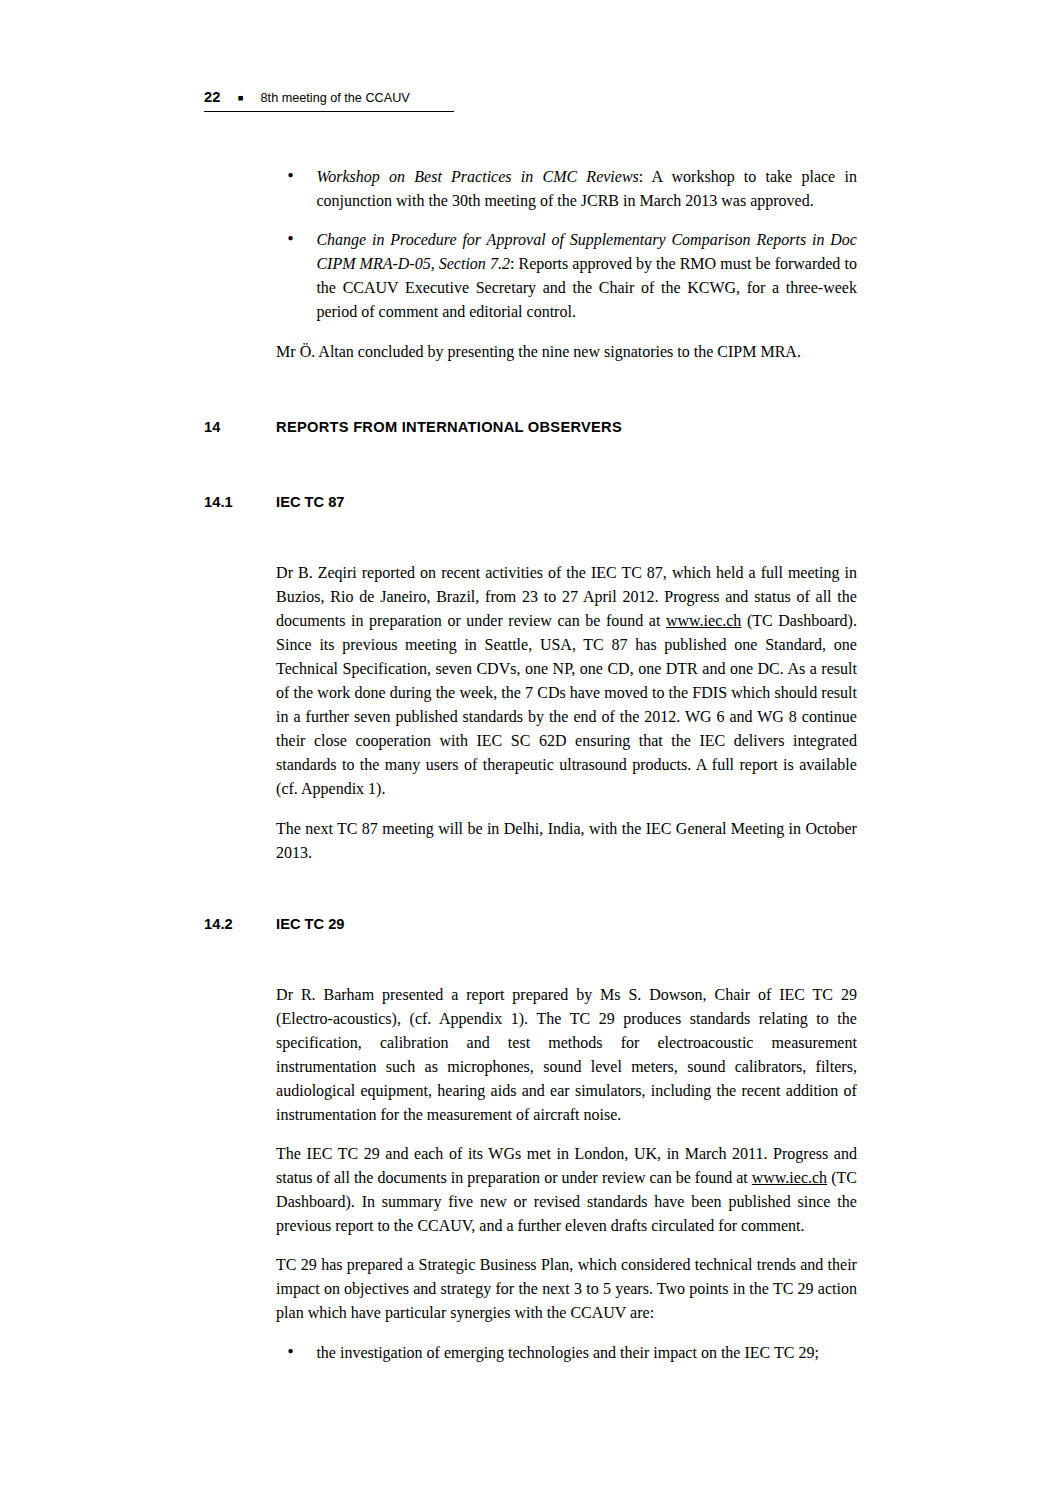22 ■ 8th meeting of the CCAUV
Workshop on Best Practices in CMC Reviews: A workshop to take place in conjunction with the 30th meeting of the JCRB in March 2013 was approved.
Change in Procedure for Approval of Supplementary Comparison Reports in Doc CIPM MRA-D-05, Section 7.2: Reports approved by the RMO must be forwarded to the CCAUV Executive Secretary and the Chair of the KCWG, for a three-week period of comment and editorial control.
Mr Ö. Altan concluded by presenting the nine new signatories to the CIPM MRA.
14 REPORTS FROM INTERNATIONAL OBSERVERS
14.1 IEC TC 87
Dr B. Zeqiri reported on recent activities of the IEC TC 87, which held a full meeting in Buzios, Rio de Janeiro, Brazil, from 23 to 27 April 2012. Progress and status of all the documents in preparation or under review can be found at www.iec.ch (TC Dashboard). Since its previous meeting in Seattle, USA, TC 87 has published one Standard, one Technical Specification, seven CDVs, one NP, one CD, one DTR and one DC. As a result of the work done during the week, the 7 CDs have moved to the FDIS which should result in a further seven published standards by the end of the 2012. WG 6 and WG 8 continue their close cooperation with IEC SC 62D ensuring that the IEC delivers integrated standards to the many users of therapeutic ultrasound products. A full report is available (cf. Appendix 1).
The next TC 87 meeting will be in Delhi, India, with the IEC General Meeting in October 2013.
14.2 IEC TC 29
Dr R. Barham presented a report prepared by Ms S. Dowson, Chair of IEC TC 29 (Electro-acoustics), (cf. Appendix 1). The TC 29 produces standards relating to the specification, calibration and test methods for electroacoustic measurement instrumentation such as microphones, sound level meters, sound calibrators, filters, audiological equipment, hearing aids and ear simulators, including the recent addition of instrumentation for the measurement of aircraft noise.
The IEC TC 29 and each of its WGs met in London, UK, in March 2011. Progress and status of all the documents in preparation or under review can be found at www.iec.ch (TC Dashboard). In summary five new or revised standards have been published since the previous report to the CCAUV, and a further eleven drafts circulated for comment.
TC 29 has prepared a Strategic Business Plan, which considered technical trends and their impact on objectives and strategy for the next 3 to 5 years. Two points in the TC 29 action plan which have particular synergies with the CCAUV are:
the investigation of emerging technologies and their impact on the IEC TC 29;